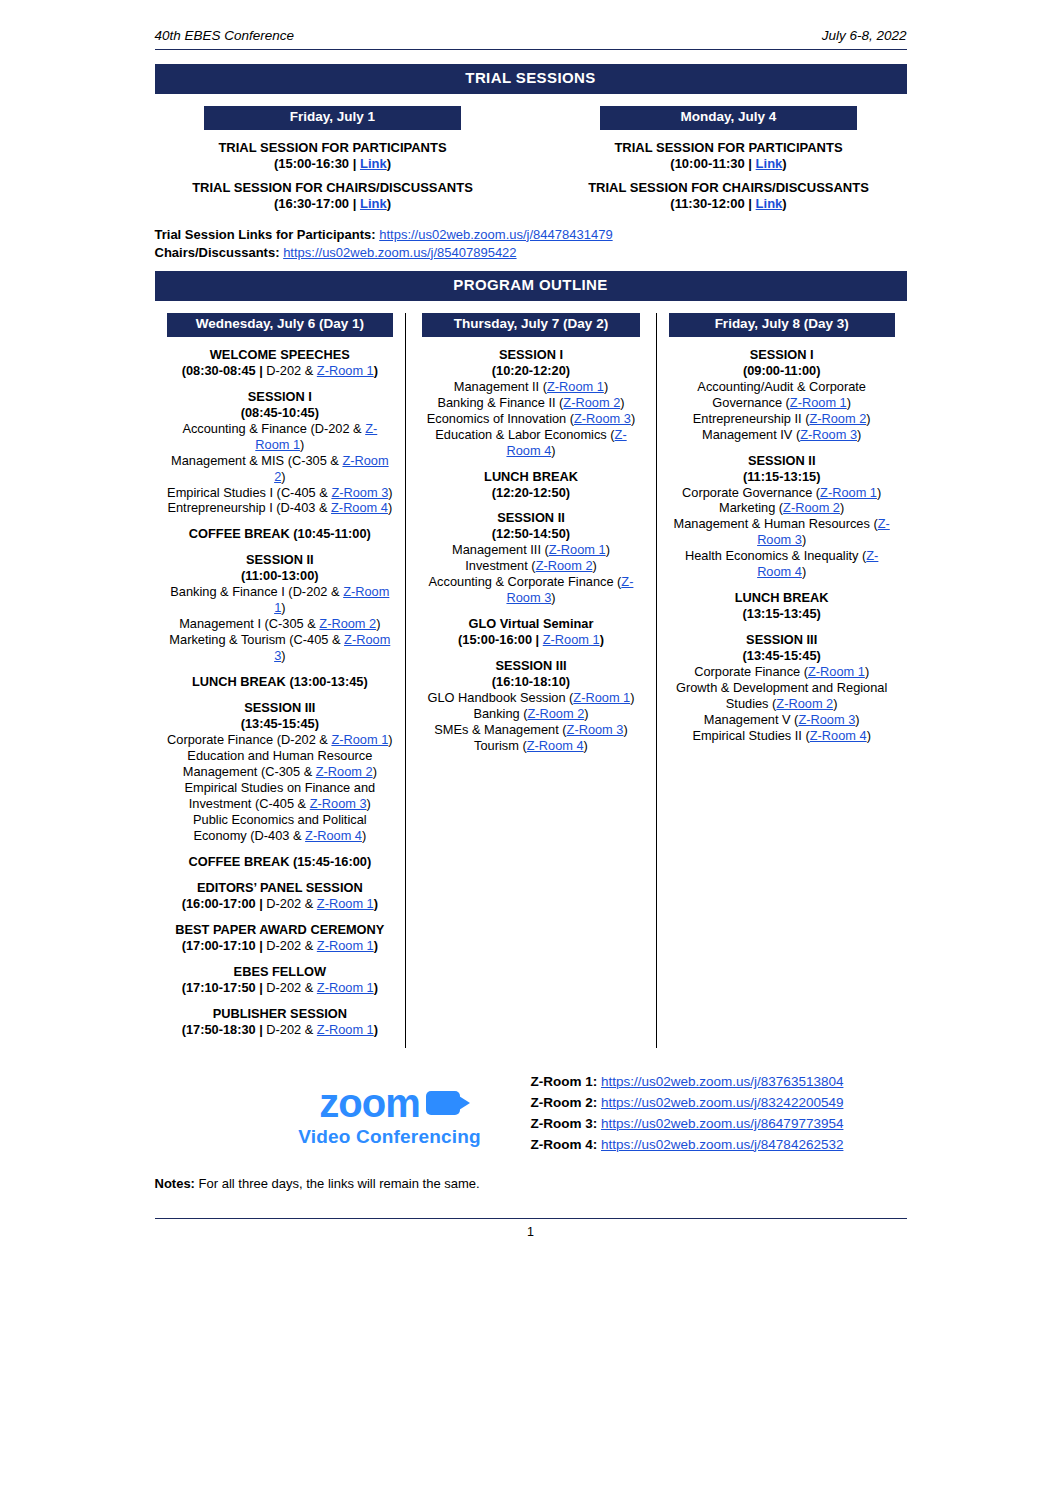40th EBES Conference July 6-8, 2022
TRIAL SESSIONS
Friday, July 1
TRIAL SESSION FOR PARTICIPANTS
(15:00-16:30 | Link)
TRIAL SESSION FOR CHAIRS/DISCUSSANTS
(16:30-17:00 | Link)
Monday, July 4
TRIAL SESSION FOR PARTICIPANTS
(10:00-11:30 | Link)
TRIAL SESSION FOR CHAIRS/DISCUSSANTS
(11:30-12:00 | Link)
Trial Session Links for Participants: https://us02web.zoom.us/j/84478431479
Chairs/Discussants: https://us02web.zoom.us/j/85407895422
PROGRAM OUTLINE
Wednesday, July 6 (Day 1)
WELCOME SPEECHES
(08:30-08:45 | D-202 & Z-Room 1)
SESSION I
(08:45-10:45)
Accounting & Finance (D-202 & Z-Room 1)
Management & MIS (C-305 & Z-Room 2)
Empirical Studies I (C-405 & Z-Room 3)
Entrepreneurship I (D-403 & Z-Room 4)
COFFEE BREAK (10:45-11:00)
SESSION II
(11:00-13:00)
Banking & Finance I (D-202 & Z-Room 1)
Management I (C-305 & Z-Room 2)
Marketing & Tourism (C-405 & Z-Room 3)
LUNCH BREAK (13:00-13:45)
SESSION III
(13:45-15:45)
Corporate Finance (D-202 & Z-Room 1)
Education and Human Resource Management (C-305 & Z-Room 2)
Empirical Studies on Finance and Investment (C-405 & Z-Room 3)
Public Economics and Political Economy (D-403 & Z-Room 4)
COFFEE BREAK (15:45-16:00)
EDITORS’ PANEL SESSION
(16:00-17:00 | D-202 & Z-Room 1)
BEST PAPER AWARD CEREMONY
(17:00-17:10 | D-202 & Z-Room 1)
EBES FELLOW
(17:10-17:50 | D-202 & Z-Room 1)
PUBLISHER SESSION
(17:50-18:30 | D-202 & Z-Room 1)
Thursday, July 7 (Day 2)
SESSION I
(10:20-12:20)
Management II (Z-Room 1)
Banking & Finance II (Z-Room 2)
Economics of Innovation (Z-Room 3)
Education & Labor Economics (Z-Room 4)
LUNCH BREAK
(12:20-12:50)
SESSION II
(12:50-14:50)
Management III (Z-Room 1)
Investment (Z-Room 2)
Accounting & Corporate Finance (Z-Room 3)
GLO Virtual Seminar
(15:00-16:00 | Z-Room 1)
SESSION III
(16:10-18:10)
GLO Handbook Session (Z-Room 1)
Banking (Z-Room 2)
SMEs & Management (Z-Room 3)
Tourism (Z-Room 4)
Friday, July 8 (Day 3)
SESSION I
(09:00-11:00)
Accounting/Audit & Corporate Governance (Z-Room 1)
Entrepreneurship II (Z-Room 2)
Management IV (Z-Room 3)
SESSION II
(11:15-13:15)
Corporate Governance (Z-Room 1)
Marketing (Z-Room 2)
Management & Human Resources (Z-Room 3)
Health Economics & Inequality (Z-Room 4)
LUNCH BREAK
(13:15-13:45)
SESSION III
(13:45-15:45)
Corporate Finance (Z-Room 1)
Growth & Development and Regional Studies (Z-Room 2)
Management V (Z-Room 3)
Empirical Studies II (Z-Room 4)
zoom
Video Conferencing
Z-Room 1: https://us02web.zoom.us/j/83763513804
Z-Room 2: https://us02web.zoom.us/j/83242200549
Z-Room 3: https://us02web.zoom.us/j/86479773954
Z-Room 4: https://us02web.zoom.us/j/84784262532
Notes: For all three days, the links will remain the same.
1